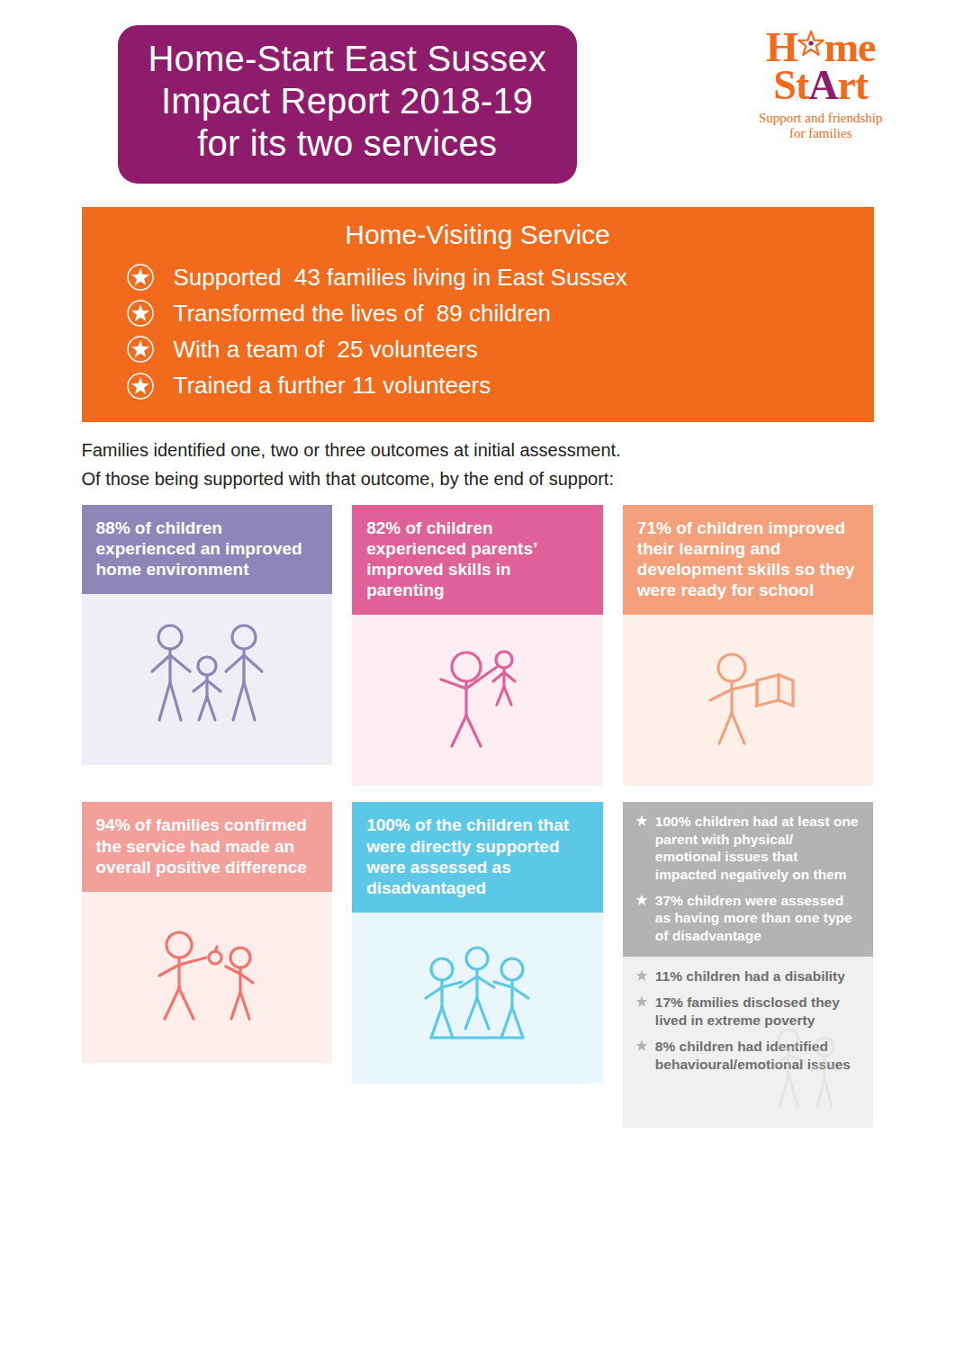Home-Start East Sussex
Impact Report 2018-19for its two services
H me
StArt
Support and friendship
for families
Home-Visiting Service
Supported 43 families living in East Sussex
Transformed the lives of 89 children
With a team of 25 volunteers
Trained a further 11 volunteers
Families identified one, two or three outcomes at initial assessment.
Of those being supported with that outcome, by the end of support:
88% of children experienced an improved home environment
82% of children experienced parents’ improved skills in parenting
71% of children improved their learning and development skills so they were ready for school
94% of families confirmed the service had made an overall positive difference
100% of the children that were directly supported were assessed as disadvantaged
100% children had at least one parent with physical/ emotional issues that impacted negatively on them
37% children were assessed as having more than one type of disadvantage
11% children had a disability
17% families disclosed they lived in extreme poverty
8% children had identified behavioural/emotional issues